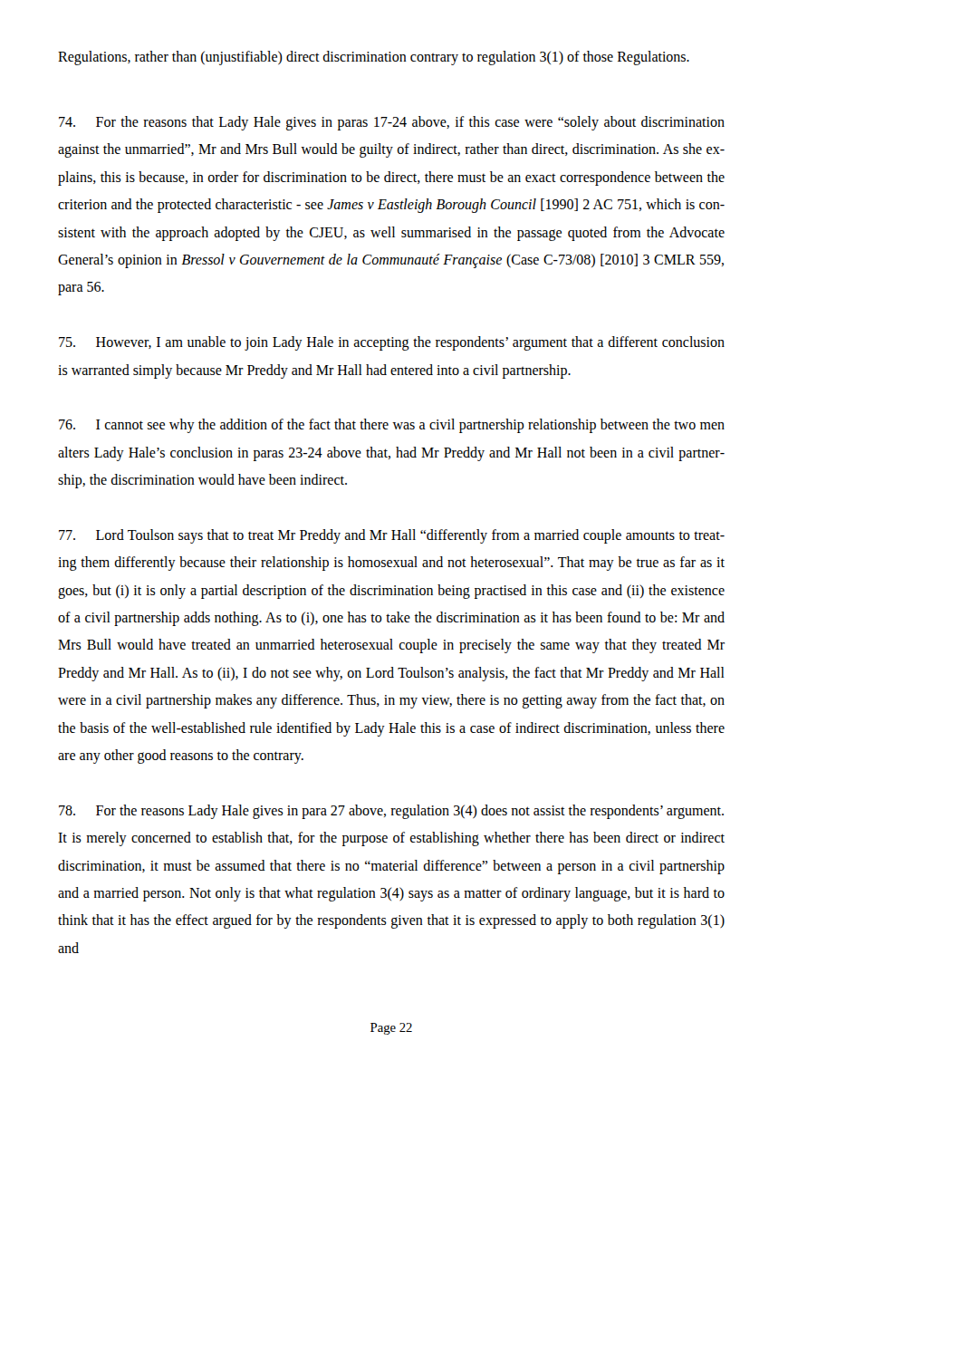Regulations, rather than (unjustifiable) direct discrimination contrary to regulation 3(1) of those Regulations.
74. For the reasons that Lady Hale gives in paras 17-24 above, if this case were “solely about discrimination against the unmarried”, Mr and Mrs Bull would be guilty of indirect, rather than direct, discrimination. As she explains, this is because, in order for discrimination to be direct, there must be an exact correspondence between the criterion and the protected characteristic - see James v Eastleigh Borough Council [1990] 2 AC 751, which is consistent with the approach adopted by the CJEU, as well summarised in the passage quoted from the Advocate General’s opinion in Bressol v Gouvernement de la Communauté Française (Case C-73/08) [2010] 3 CMLR 559, para 56.
75. However, I am unable to join Lady Hale in accepting the respondents’ argument that a different conclusion is warranted simply because Mr Preddy and Mr Hall had entered into a civil partnership.
76. I cannot see why the addition of the fact that there was a civil partnership relationship between the two men alters Lady Hale’s conclusion in paras 23-24 above that, had Mr Preddy and Mr Hall not been in a civil partnership, the discrimination would have been indirect.
77. Lord Toulson says that to treat Mr Preddy and Mr Hall “differently from a married couple amounts to treating them differently because their relationship is homosexual and not heterosexual”. That may be true as far as it goes, but (i) it is only a partial description of the discrimination being practised in this case and (ii) the existence of a civil partnership adds nothing. As to (i), one has to take the discrimination as it has been found to be: Mr and Mrs Bull would have treated an unmarried heterosexual couple in precisely the same way that they treated Mr Preddy and Mr Hall. As to (ii), I do not see why, on Lord Toulson’s analysis, the fact that Mr Preddy and Mr Hall were in a civil partnership makes any difference. Thus, in my view, there is no getting away from the fact that, on the basis of the well-established rule identified by Lady Hale this is a case of indirect discrimination, unless there are any other good reasons to the contrary.
78. For the reasons Lady Hale gives in para 27 above, regulation 3(4) does not assist the respondents’ argument. It is merely concerned to establish that, for the purpose of establishing whether there has been direct or indirect discrimination, it must be assumed that there is no “material difference” between a person in a civil partnership and a married person. Not only is that what regulation 3(4) says as a matter of ordinary language, but it is hard to think that it has the effect argued for by the respondents given that it is expressed to apply to both regulation 3(1) and
Page 22